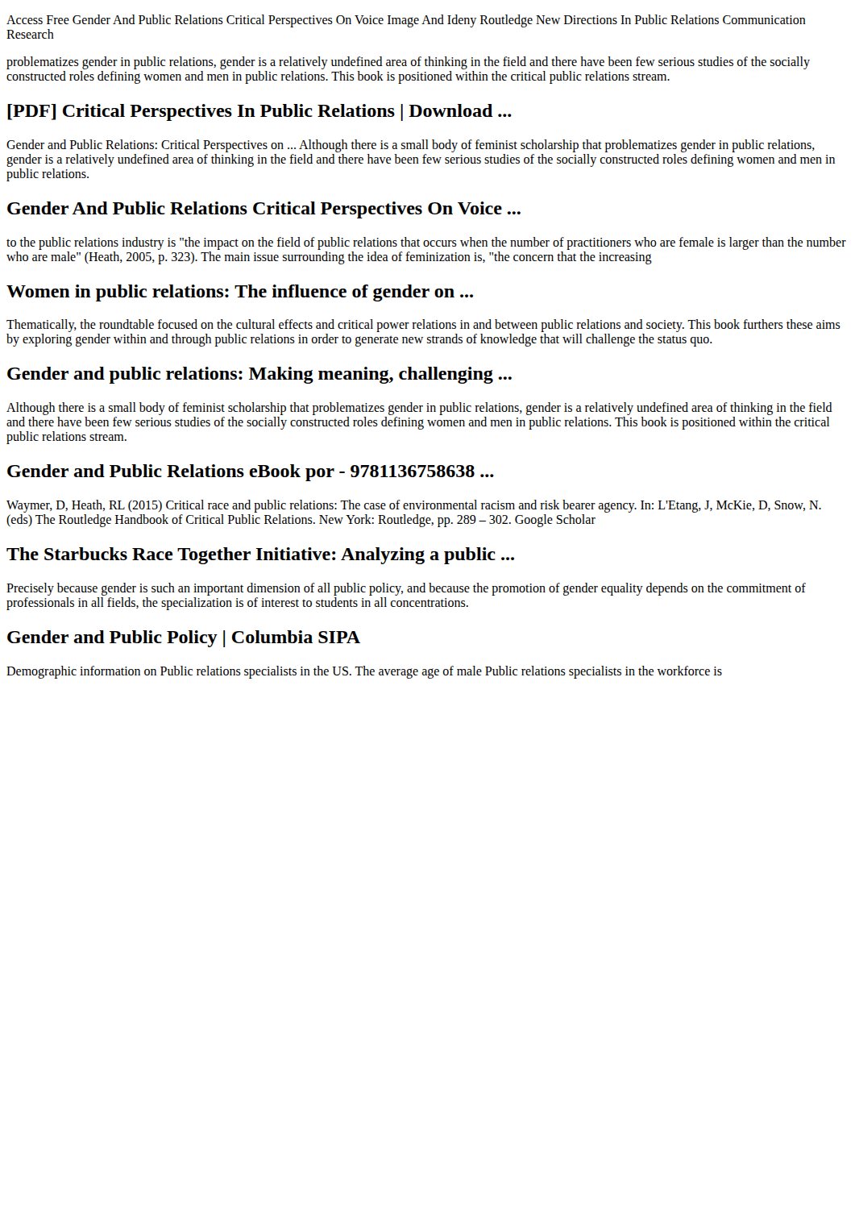Access Free Gender And Public Relations Critical Perspectives On Voice Image And Ideny Routledge New Directions In Public Relations Communication Research
problematizes gender in public relations, gender is a relatively undefined area of thinking in the field and there have been few serious studies of the socially constructed roles defining women and men in public relations. This book is positioned within the critical public relations stream.
[PDF] Critical Perspectives In Public Relations | Download ...
Gender and Public Relations: Critical Perspectives on ... Although there is a small body of feminist scholarship that problematizes gender in public relations, gender is a relatively undefined area of thinking in the field and there have been few serious studies of the socially constructed roles defining women and men in public relations.
Gender And Public Relations Critical Perspectives On Voice ...
to the public relations industry is "the impact on the field of public relations that occurs when the number of practitioners who are female is larger than the number who are male" (Heath, 2005, p. 323). The main issue surrounding the idea of feminization is, "the concern that the increasing
Women in public relations: The influence of gender on ...
Thematically, the roundtable focused on the cultural effects and critical power relations in and between public relations and society. This book furthers these aims by exploring gender within and through public relations in order to generate new strands of knowledge that will challenge the status quo.
Gender and public relations: Making meaning, challenging ...
Although there is a small body of feminist scholarship that problematizes gender in public relations, gender is a relatively undefined area of thinking in the field and there have been few serious studies of the socially constructed roles defining women and men in public relations. This book is positioned within the critical public relations stream.
Gender and Public Relations eBook por - 9781136758638 ...
Waymer, D, Heath, RL (2015) Critical race and public relations: The case of environmental racism and risk bearer agency. In: L'Etang, J, McKie, D, Snow, N. (eds) The Routledge Handbook of Critical Public Relations. New York: Routledge, pp. 289 – 302. Google Scholar
The Starbucks Race Together Initiative: Analyzing a public ...
Precisely because gender is such an important dimension of all public policy, and because the promotion of gender equality depends on the commitment of professionals in all fields, the specialization is of interest to students in all concentrations.
Gender and Public Policy | Columbia SIPA
Demographic information on Public relations specialists in the US. The average age of male Public relations specialists in the workforce is